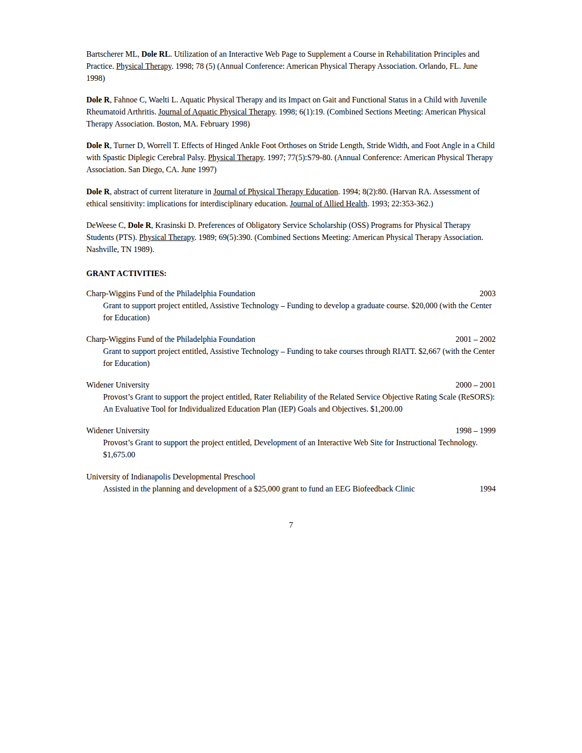Bartscherer ML, Dole RL. Utilization of an Interactive Web Page to Supplement a Course in Rehabilitation Principles and Practice. Physical Therapy. 1998; 78 (5) (Annual Conference: American Physical Therapy Association. Orlando, FL. June 1998)
Dole R, Fahnoe C, Waelti L. Aquatic Physical Therapy and its Impact on Gait and Functional Status in a Child with Juvenile Rheumatoid Arthritis. Journal of Aquatic Physical Therapy. 1998; 6(1):19. (Combined Sections Meeting: American Physical Therapy Association. Boston, MA. February 1998)
Dole R, Turner D, Worrell T. Effects of Hinged Ankle Foot Orthoses on Stride Length, Stride Width, and Foot Angle in a Child with Spastic Diplegic Cerebral Palsy. Physical Therapy. 1997; 77(5):S79-80. (Annual Conference: American Physical Therapy Association. San Diego, CA. June 1997)
Dole R, abstract of current literature in Journal of Physical Therapy Education. 1994; 8(2):80. (Harvan RA. Assessment of ethical sensitivity: implications for interdisciplinary education. Journal of Allied Health. 1993; 22:353-362.)
DeWeese C, Dole R, Krasinski D. Preferences of Obligatory Service Scholarship (OSS) Programs for Physical Therapy Students (PTS). Physical Therapy. 1989; 69(5):390. (Combined Sections Meeting: American Physical Therapy Association. Nashville, TN 1989).
GRANT ACTIVITIES:
Charp-Wiggins Fund of the Philadelphia Foundation 2003
Grant to support project entitled, Assistive Technology – Funding to develop a graduate course. $20,000 (with the Center for Education)
Charp-Wiggins Fund of the Philadelphia Foundation 2001 – 2002
Grant to support project entitled, Assistive Technology – Funding to take courses through RIATT. $2,667 (with the Center for Education)
Widener University 2000 – 2001
Provost’s Grant to support the project entitled, Rater Reliability of the Related Service Objective Rating Scale (ReSORS): An Evaluative Tool for Individualized Education Plan (IEP) Goals and Objectives. $1,200.00
Widener University 1998 – 1999
Provost’s Grant to support the project entitled, Development of an Interactive Web Site for Instructional Technology. $1,675.00
University of Indianapolis Developmental Preschool
Assisted in the planning and development of a $25,000 grant to fund an EEG Biofeedback Clinic 1994
7